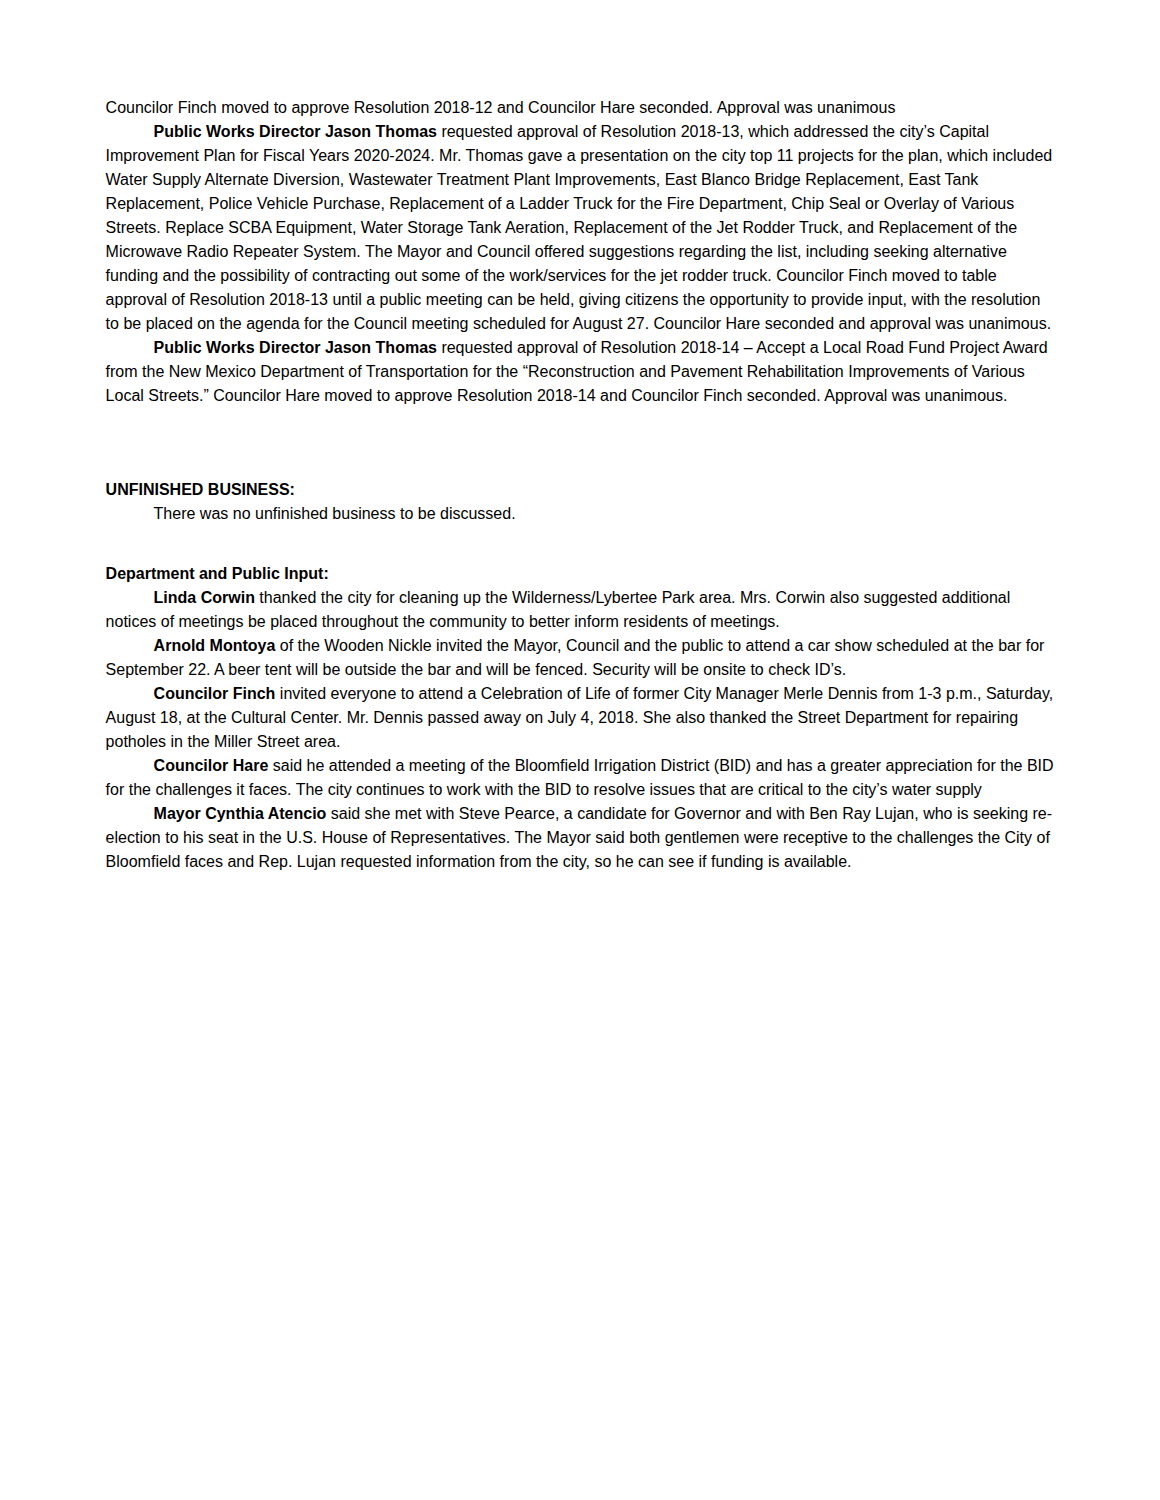Councilor Finch moved to approve Resolution 2018-12 and Councilor Hare seconded. Approval was unanimous
Public Works Director Jason Thomas requested approval of Resolution 2018-13, which addressed the city’s Capital Improvement Plan for Fiscal Years 2020-2024. Mr. Thomas gave a presentation on the city top 11 projects for the plan, which included Water Supply Alternate Diversion, Wastewater Treatment Plant Improvements, East Blanco Bridge Replacement, East Tank Replacement, Police Vehicle Purchase, Replacement of a Ladder Truck for the Fire Department, Chip Seal or Overlay of Various Streets. Replace SCBA Equipment, Water Storage Tank Aeration, Replacement of the Jet Rodder Truck, and Replacement of the Microwave Radio Repeater System. The Mayor and Council offered suggestions regarding the list, including seeking alternative funding and the possibility of contracting out some of the work/services for the jet rodder truck. Councilor Finch moved to table approval of Resolution 2018-13 until a public meeting can be held, giving citizens the opportunity to provide input, with the resolution to be placed on the agenda for the Council meeting scheduled for August 27. Councilor Hare seconded and approval was unanimous.
Public Works Director Jason Thomas requested approval of Resolution 2018-14 – Accept a Local Road Fund Project Award from the New Mexico Department of Transportation for the “Reconstruction and Pavement Rehabilitation Improvements of Various Local Streets.” Councilor Hare moved to approve Resolution 2018-14 and Councilor Finch seconded. Approval was unanimous.
UNFINISHED BUSINESS:
There was no unfinished business to be discussed.
Department and Public Input:
Linda Corwin thanked the city for cleaning up the Wilderness/Lybertee Park area. Mrs. Corwin also suggested additional notices of meetings be placed throughout the community to better inform residents of meetings.
Arnold Montoya of the Wooden Nickle invited the Mayor, Council and the public to attend a car show scheduled at the bar for September 22. A beer tent will be outside the bar and will be fenced. Security will be onsite to check ID’s.
Councilor Finch invited everyone to attend a Celebration of Life of former City Manager Merle Dennis from 1-3 p.m., Saturday, August 18, at the Cultural Center. Mr. Dennis passed away on July 4, 2018. She also thanked the Street Department for repairing potholes in the Miller Street area.
Councilor Hare said he attended a meeting of the Bloomfield Irrigation District (BID) and has a greater appreciation for the BID for the challenges it faces. The city continues to work with the BID to resolve issues that are critical to the city’s water supply
Mayor Cynthia Atencio said she met with Steve Pearce, a candidate for Governor and with Ben Ray Lujan, who is seeking re-election to his seat in the U.S. House of Representatives. The Mayor said both gentlemen were receptive to the challenges the City of Bloomfield faces and Rep. Lujan requested information from the city, so he can see if funding is available.